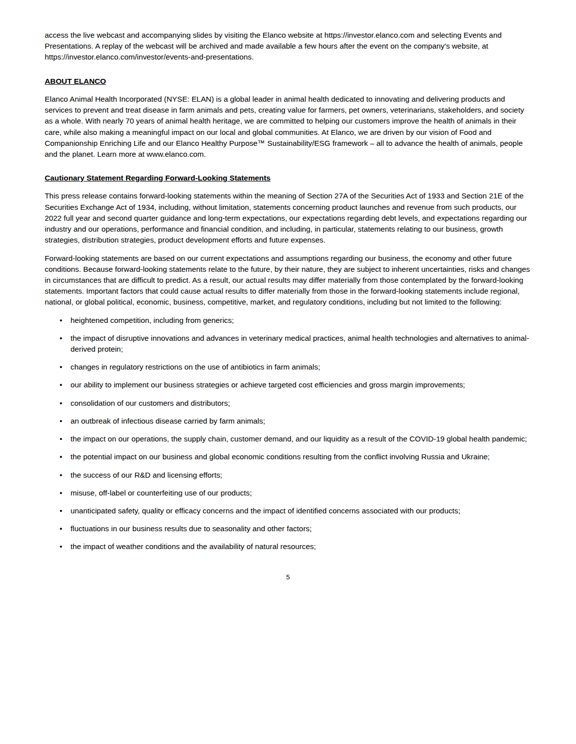access the live webcast and accompanying slides by visiting the Elanco website at https://investor.elanco.com and selecting Events and Presentations. A replay of the webcast will be archived and made available a few hours after the event on the company's website, at https://investor.elanco.com/investor/events-and-presentations.
ABOUT ELANCO
Elanco Animal Health Incorporated (NYSE: ELAN) is a global leader in animal health dedicated to innovating and delivering products and services to prevent and treat disease in farm animals and pets, creating value for farmers, pet owners, veterinarians, stakeholders, and society as a whole. With nearly 70 years of animal health heritage, we are committed to helping our customers improve the health of animals in their care, while also making a meaningful impact on our local and global communities. At Elanco, we are driven by our vision of Food and Companionship Enriching Life and our Elanco Healthy Purpose™ Sustainability/ESG framework – all to advance the health of animals, people and the planet. Learn more at www.elanco.com.
Cautionary Statement Regarding Forward-Looking Statements
This press release contains forward-looking statements within the meaning of Section 27A of the Securities Act of 1933 and Section 21E of the Securities Exchange Act of 1934, including, without limitation, statements concerning product launches and revenue from such products, our 2022 full year and second quarter guidance and long-term expectations, our expectations regarding debt levels, and expectations regarding our industry and our operations, performance and financial condition, and including, in particular, statements relating to our business, growth strategies, distribution strategies, product development efforts and future expenses.
Forward-looking statements are based on our current expectations and assumptions regarding our business, the economy and other future conditions. Because forward-looking statements relate to the future, by their nature, they are subject to inherent uncertainties, risks and changes in circumstances that are difficult to predict. As a result, our actual results may differ materially from those contemplated by the forward-looking statements. Important factors that could cause actual results to differ materially from those in the forward-looking statements include regional, national, or global political, economic, business, competitive, market, and regulatory conditions, including but not limited to the following:
heightened competition, including from generics;
the impact of disruptive innovations and advances in veterinary medical practices, animal health technologies and alternatives to animal-derived protein;
changes in regulatory restrictions on the use of antibiotics in farm animals;
our ability to implement our business strategies or achieve targeted cost efficiencies and gross margin improvements;
consolidation of our customers and distributors;
an outbreak of infectious disease carried by farm animals;
the impact on our operations, the supply chain, customer demand, and our liquidity as a result of the COVID-19 global health pandemic;
the potential impact on our business and global economic conditions resulting from the conflict involving Russia and Ukraine;
the success of our R&D and licensing efforts;
misuse, off-label or counterfeiting use of our products;
unanticipated safety, quality or efficacy concerns and the impact of identified concerns associated with our products;
fluctuations in our business results due to seasonality and other factors;
the impact of weather conditions and the availability of natural resources;
5